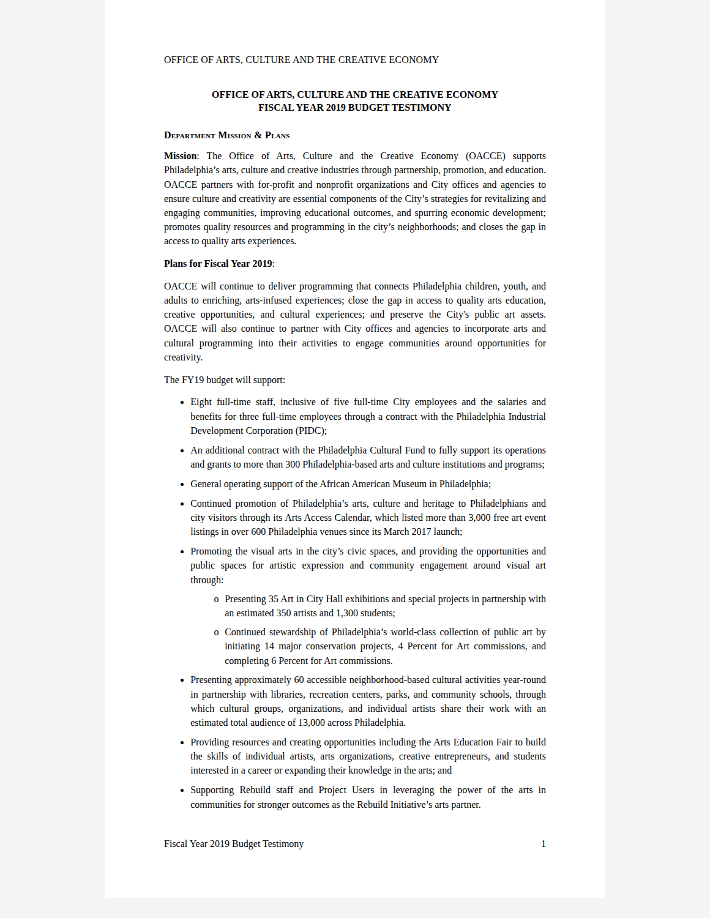OFFICE OF ARTS, CULTURE AND THE CREATIVE ECONOMY
OFFICE OF ARTS, CULTURE AND THE CREATIVE ECONOMYFISCAL YEAR 2019 BUDGET TESTIMONY
Department Mission & Plans
Mission: The Office of Arts, Culture and the Creative Economy (OACCE) supports Philadelphia’s arts, culture and creative industries through partnership, promotion, and education. OACCE partners with for-profit and nonprofit organizations and City offices and agencies to ensure culture and creativity are essential components of the City’s strategies for revitalizing and engaging communities, improving educational outcomes, and spurring economic development; promotes quality resources and programming in the city’s neighborhoods; and closes the gap in access to quality arts experiences.
Plans for Fiscal Year 2019:
OACCE will continue to deliver programming that connects Philadelphia children, youth, and adults to enriching, arts-infused experiences; close the gap in access to quality arts education, creative opportunities, and cultural experiences; and preserve the City's public art assets. OACCE will also continue to partner with City offices and agencies to incorporate arts and cultural programming into their activities to engage communities around opportunities for creativity.
The FY19 budget will support:
Eight full-time staff, inclusive of five full-time City employees and the salaries and benefits for three full-time employees through a contract with the Philadelphia Industrial Development Corporation (PIDC);
An additional contract with the Philadelphia Cultural Fund to fully support its operations and grants to more than 300 Philadelphia-based arts and culture institutions and programs;
General operating support of the African American Museum in Philadelphia;
Continued promotion of Philadelphia’s arts, culture and heritage to Philadelphians and city visitors through its Arts Access Calendar, which listed more than 3,000 free art event listings in over 600 Philadelphia venues since its March 2017 launch;
Promoting the visual arts in the city’s civic spaces, and providing the opportunities and public spaces for artistic expression and community engagement around visual art through:
Presenting 35 Art in City Hall exhibitions and special projects in partnership with an estimated 350 artists and 1,300 students;
Continued stewardship of Philadelphia’s world-class collection of public art by initiating 14 major conservation projects, 4 Percent for Art commissions, and completing 6 Percent for Art commissions.
Presenting approximately 60 accessible neighborhood-based cultural activities year-round in partnership with libraries, recreation centers, parks, and community schools, through which cultural groups, organizations, and individual artists share their work with an estimated total audience of 13,000 across Philadelphia.
Providing resources and creating opportunities including the Arts Education Fair to build the skills of individual artists, arts organizations, creative entrepreneurs, and students interested in a career or expanding their knowledge in the arts; and
Supporting Rebuild staff and Project Users in leveraging the power of the arts in communities for stronger outcomes as the Rebuild Initiative’s arts partner.
Fiscal Year 2019 Budget Testimony 1